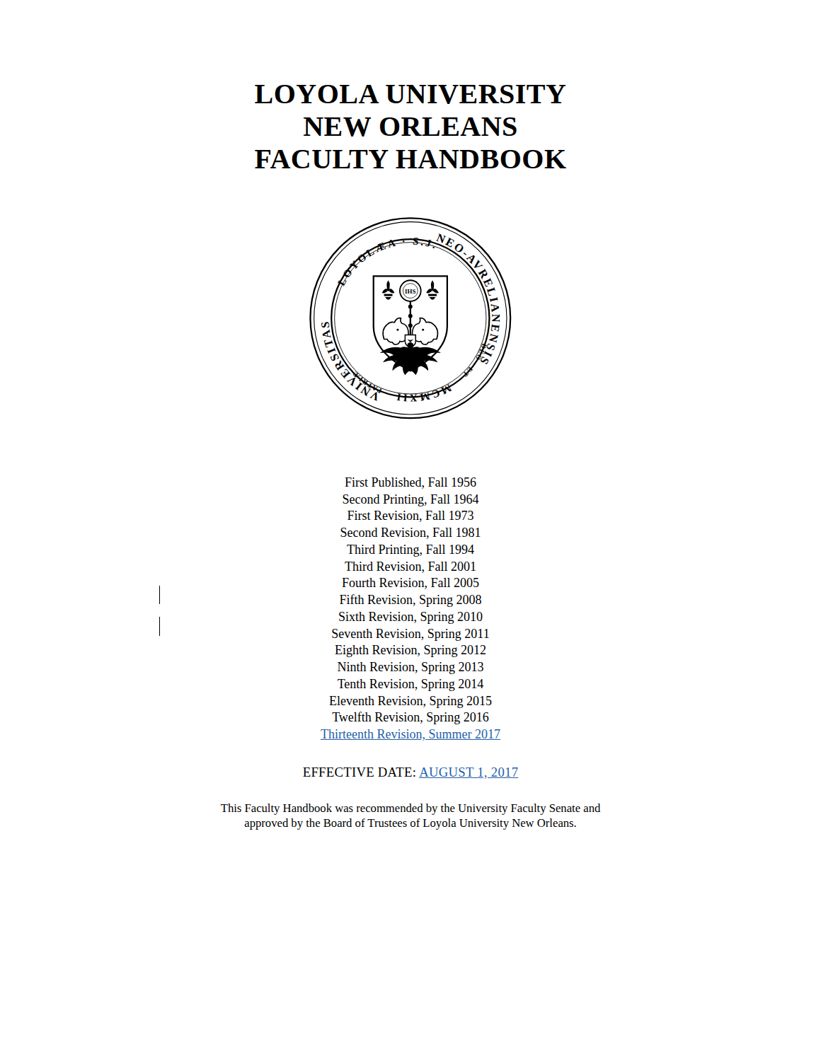LOYOLA UNIVERSITY
NEW ORLEANS
FACULTY HANDBOOK
VNIVERSITAS NEO-AVRELIANENSIS MCMXII LOYOLÆA · S.J. · DEO · ET · PATRIÆ · IHS
First Published, Fall 1956
Second Printing, Fall 1964
First Revision, Fall 1973
Second Revision, Fall 1981
Third Printing, Fall 1994
Third Revision, Fall 2001
Fourth Revision, Fall 2005
Fifth Revision, Spring 2008
Sixth Revision, Spring 2010
Seventh Revision, Spring 2011
Eighth Revision, Spring 2012
Ninth Revision, Spring 2013
Tenth Revision, Spring 2014
Eleventh Revision, Spring 2015
Twelfth Revision, Spring 2016
Thirteenth Revision, Summer 2017
EFFECTIVE DATE: AUGUST 1, 2017
This Faculty Handbook was recommended by the University Faculty Senate and approved by the Board of Trustees of Loyola University New Orleans.